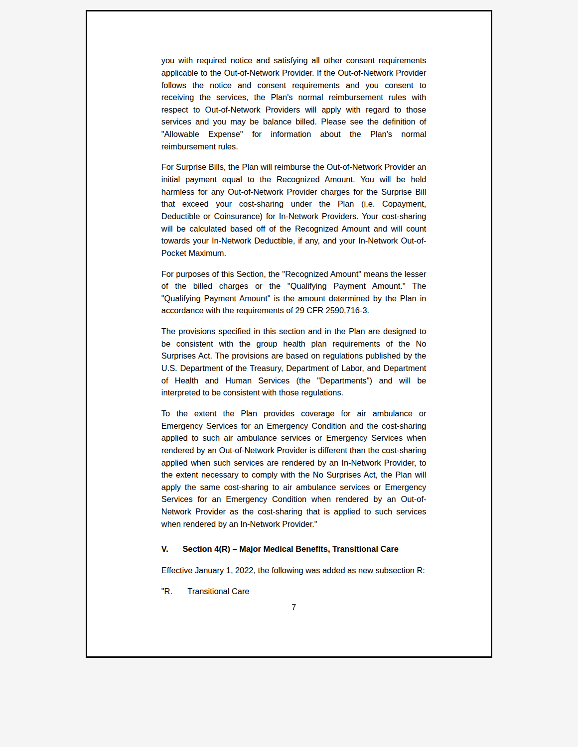you with required notice and satisfying all other consent requirements applicable to the Out-of-Network Provider. If the Out-of-Network Provider follows the notice and consent requirements and you consent to receiving the services, the Plan's normal reimbursement rules with respect to Out-of-Network Providers will apply with regard to those services and you may be balance billed. Please see the definition of "Allowable Expense" for information about the Plan's normal reimbursement rules.
For Surprise Bills, the Plan will reimburse the Out-of-Network Provider an initial payment equal to the Recognized Amount. You will be held harmless for any Out-of-Network Provider charges for the Surprise Bill that exceed your cost-sharing under the Plan (i.e. Copayment, Deductible or Coinsurance) for In-Network Providers. Your cost-sharing will be calculated based off of the Recognized Amount and will count towards your In-Network Deductible, if any, and your In-Network Out-of-Pocket Maximum.
For purposes of this Section, the "Recognized Amount" means the lesser of the billed charges or the "Qualifying Payment Amount." The "Qualifying Payment Amount" is the amount determined by the Plan in accordance with the requirements of 29 CFR 2590.716-3.
The provisions specified in this section and in the Plan are designed to be consistent with the group health plan requirements of the No Surprises Act. The provisions are based on regulations published by the U.S. Department of the Treasury, Department of Labor, and Department of Health and Human Services (the "Departments") and will be interpreted to be consistent with those regulations.
To the extent the Plan provides coverage for air ambulance or Emergency Services for an Emergency Condition and the cost-sharing applied to such air ambulance services or Emergency Services when rendered by an Out-of-Network Provider is different than the cost-sharing applied when such services are rendered by an In-Network Provider, to the extent necessary to comply with the No Surprises Act, the Plan will apply the same cost-sharing to air ambulance services or Emergency Services for an Emergency Condition when rendered by an Out-of-Network Provider as the cost-sharing that is applied to such services when rendered by an In-Network Provider."
V. Section 4(R) – Major Medical Benefits, Transitional Care
Effective January 1, 2022, the following was added as new subsection R:
"R. Transitional Care
7